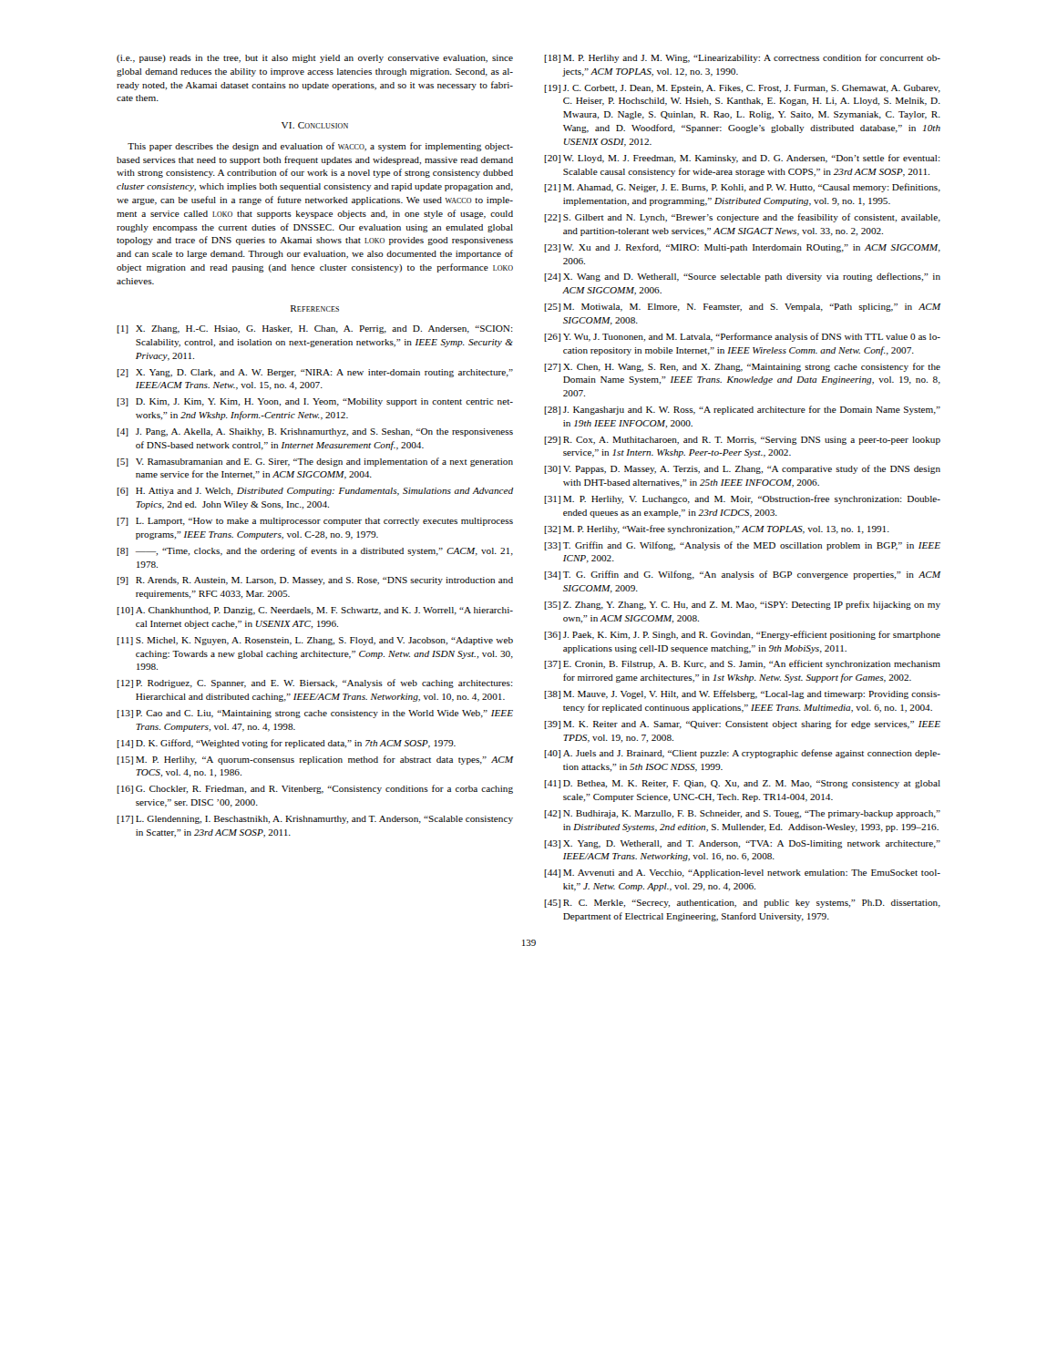(i.e., pause) reads in the tree, but it also might yield an overly conservative evaluation, since global demand reduces the ability to improve access latencies through migration. Second, as already noted, the Akamai dataset contains no update operations, and so it was necessary to fabricate them.
VI. Conclusion
This paper describes the design and evaluation of wacco, a system for implementing object-based services that need to support both frequent updates and widespread, massive read demand with strong consistency. A contribution of our work is a novel type of strong consistency dubbed cluster consistency, which implies both sequential consistency and rapid update propagation and, we argue, can be useful in a range of future networked applications. We used wacco to implement a service called loko that supports keyspace objects and, in one style of usage, could roughly encompass the current duties of DNSSEC. Our evaluation using an emulated global topology and trace of DNS queries to Akamai shows that loko provides good responsiveness and can scale to large demand. Through our evaluation, we also documented the importance of object migration and read pausing (and hence cluster consistency) to the performance loko achieves.
References
X. Zhang, H.-C. Hsiao, G. Hasker, H. Chan, A. Perrig, and D. Andersen, “SCION: Scalability, control, and isolation on next-generation networks,” in IEEE Symp. Security & Privacy, 2011.
X. Yang, D. Clark, and A. W. Berger, “NIRA: A new inter-domain routing architecture,” IEEE/ACM Trans. Netw., vol. 15, no. 4, 2007.
D. Kim, J. Kim, Y. Kim, H. Yoon, and I. Yeom, “Mobility support in content centric networks,” in 2nd Wkshp. Inform.-Centric Netw., 2012.
J. Pang, A. Akella, A. Shaikhy, B. Krishnamurthyz, and S. Seshan, “On the responsiveness of DNS-based network control,” in Internet Measurement Conf., 2004.
V. Ramasubramanian and E. G. Sirer, “The design and implementation of a next generation name service for the Internet,” in ACM SIGCOMM, 2004.
H. Attiya and J. Welch, Distributed Computing: Fundamentals, Simulations and Advanced Topics, 2nd ed. John Wiley & Sons, Inc., 2004.
L. Lamport, “How to make a multiprocessor computer that correctly executes multiprocess programs,” IEEE Trans. Computers, vol. C-28, no. 9, 1979.
——, “Time, clocks, and the ordering of events in a distributed system,” CACM, vol. 21, 1978.
R. Arends, R. Austein, M. Larson, D. Massey, and S. Rose, “DNS security introduction and requirements,” RFC 4033, Mar. 2005.
A. Chankhunthod, P. Danzig, C. Neerdaels, M. F. Schwartz, and K. J. Worrell, “A hierarchical Internet object cache,” in USENIX ATC, 1996.
S. Michel, K. Nguyen, A. Rosenstein, L. Zhang, S. Floyd, and V. Jacobson, “Adaptive web caching: Towards a new global caching architecture,” Comp. Netw. and ISDN Syst., vol. 30, 1998.
P. Rodriguez, C. Spanner, and E. W. Biersack, “Analysis of web caching architectures: Hierarchical and distributed caching,” IEEE/ACM Trans. Networking, vol. 10, no. 4, 2001.
P. Cao and C. Liu, “Maintaining strong cache consistency in the World Wide Web,” IEEE Trans. Computers, vol. 47, no. 4, 1998.
D. K. Gifford, “Weighted voting for replicated data,” in 7th ACM SOSP, 1979.
M. P. Herlihy, “A quorum-consensus replication method for abstract data types,” ACM TOCS, vol. 4, no. 1, 1986.
G. Chockler, R. Friedman, and R. Vitenberg, “Consistency conditions for a corba caching service,” ser. DISC ’00, 2000.
L. Glendenning, I. Beschastnikh, A. Krishnamurthy, and T. Anderson, “Scalable consistency in Scatter,” in 23rd ACM SOSP, 2011.
M. P. Herlihy and J. M. Wing, “Linearizability: A correctness condition for concurrent objects,” ACM TOPLAS, vol. 12, no. 3, 1990.
J. C. Corbett, J. Dean, M. Epstein, A. Fikes, C. Frost, J. Furman, S. Ghemawat, A. Gubarev, C. Heiser, P. Hochschild, W. Hsieh, S. Kanthak, E. Kogan, H. Li, A. Lloyd, S. Melnik, D. Mwaura, D. Nagle, S. Quinlan, R. Rao, L. Rolig, Y. Saito, M. Szymaniak, C. Taylor, R. Wang, and D. Woodford, “Spanner: Google’s globally distributed database,” in 10th USENIX OSDI, 2012.
W. Lloyd, M. J. Freedman, M. Kaminsky, and D. G. Andersen, “Don’t settle for eventual: Scalable causal consistency for wide-area storage with COPS,” in 23rd ACM SOSP, 2011.
M. Ahamad, G. Neiger, J. E. Burns, P. Kohli, and P. W. Hutto, “Causal memory: Definitions, implementation, and programming,” Distributed Computing, vol. 9, no. 1, 1995.
S. Gilbert and N. Lynch, “Brewer’s conjecture and the feasibility of consistent, available, and partition-tolerant web services,” ACM SIGACT News, vol. 33, no. 2, 2002.
W. Xu and J. Rexford, “MIRO: Multi-path Interdomain ROuting,” in ACM SIGCOMM, 2006.
X. Wang and D. Wetherall, “Source selectable path diversity via routing deflections,” in ACM SIGCOMM, 2006.
M. Motiwala, M. Elmore, N. Feamster, and S. Vempala, “Path splicing,” in ACM SIGCOMM, 2008.
Y. Wu, J. Tuononen, and M. Latvala, “Performance analysis of DNS with TTL value 0 as location repository in mobile Internet,” in IEEE Wireless Comm. and Netw. Conf., 2007.
X. Chen, H. Wang, S. Ren, and X. Zhang, “Maintaining strong cache consistency for the Domain Name System,” IEEE Trans. Knowledge and Data Engineering, vol. 19, no. 8, 2007.
J. Kangasharju and K. W. Ross, “A replicated architecture for the Domain Name System,” in 19th IEEE INFOCOM, 2000.
R. Cox, A. Muthitacharoen, and R. T. Morris, “Serving DNS using a peer-to-peer lookup service,” in 1st Intern. Wkshp. Peer-to-Peer Syst., 2002.
V. Pappas, D. Massey, A. Terzis, and L. Zhang, “A comparative study of the DNS design with DHT-based alternatives,” in 25th IEEE INFOCOM, 2006.
M. P. Herlihy, V. Luchangco, and M. Moir, “Obstruction-free synchronization: Double-ended queues as an example,” in 23rd ICDCS, 2003.
M. P. Herlihy, “Wait-free synchronization,” ACM TOPLAS, vol. 13, no. 1, 1991.
T. Griffin and G. Wilfong, “Analysis of the MED oscillation problem in BGP,” in IEEE ICNP, 2002.
T. G. Griffin and G. Wilfong, “An analysis of BGP convergence properties,” in ACM SIGCOMM, 2009.
Z. Zhang, Y. Zhang, Y. C. Hu, and Z. M. Mao, “iSPY: Detecting IP prefix hijacking on my own,” in ACM SIGCOMM, 2008.
J. Paek, K. Kim, J. P. Singh, and R. Govindan, “Energy-efficient positioning for smartphone applications using cell-ID sequence matching,” in 9th MobiSys, 2011.
E. Cronin, B. Filstrup, A. B. Kurc, and S. Jamin, “An efficient synchronization mechanism for mirrored game architectures,” in 1st Wkshp. Netw. Syst. Support for Games, 2002.
M. Mauve, J. Vogel, V. Hilt, and W. Effelsberg, “Local-lag and timewarp: Providing consistency for replicated continuous applications,” IEEE Trans. Multimedia, vol. 6, no. 1, 2004.
M. K. Reiter and A. Samar, “Quiver: Consistent object sharing for edge services,” IEEE TPDS, vol. 19, no. 7, 2008.
A. Juels and J. Brainard, “Client puzzle: A cryptographic defense against connection depletion attacks,” in 5th ISOC NDSS, 1999.
D. Bethea, M. K. Reiter, F. Qian, Q. Xu, and Z. M. Mao, “Strong consistency at global scale,” Computer Science, UNC-CH, Tech. Rep. TR14-004, 2014.
N. Budhiraja, K. Marzullo, F. B. Schneider, and S. Toueg, “The primary-backup approach,” in Distributed Systems, 2nd edition, S. Mullender, Ed. Addison-Wesley, 1993, pp. 199–216.
X. Yang, D. Wetherall, and T. Anderson, “TVA: A DoS-limiting network architecture,” IEEE/ACM Trans. Networking, vol. 16, no. 6, 2008.
M. Avvenuti and A. Vecchio, “Application-level network emulation: The EmuSocket toolkit,” J. Netw. Comp. Appl., vol. 29, no. 4, 2006.
R. C. Merkle, “Secrecy, authentication, and public key systems,” Ph.D. dissertation, Department of Electrical Engineering, Stanford University, 1979.
139